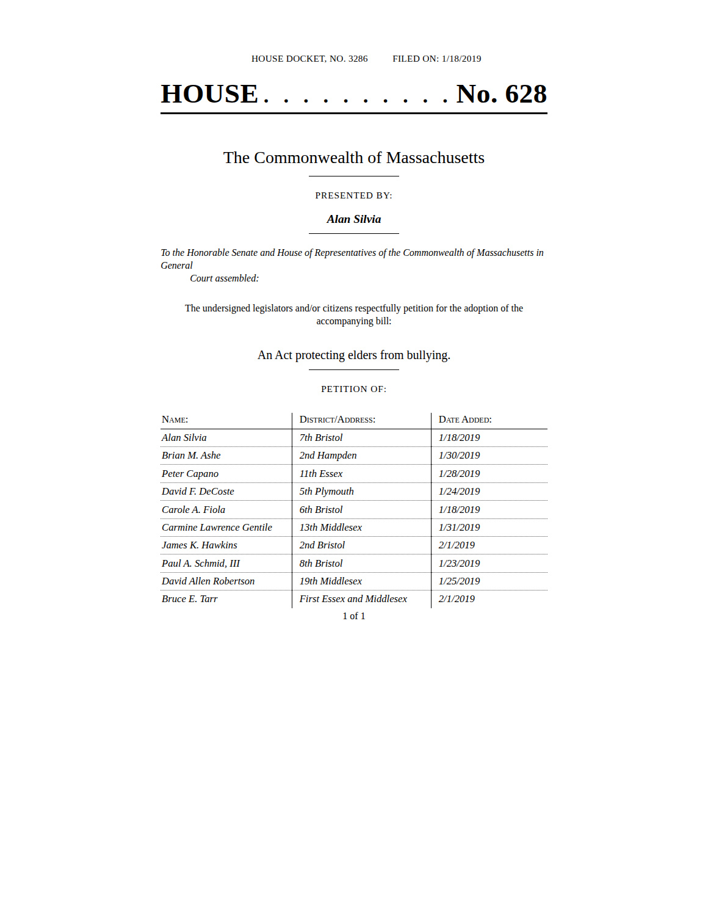HOUSE DOCKET, NO. 3286 FILED ON: 1/18/2019
HOUSE . . . . . . . . . . . . . . . . No. 628
The Commonwealth of Massachusetts
PRESENTED BY:
Alan Silvia
To the Honorable Senate and House of Representatives of the Commonwealth of Massachusetts in General Court assembled:
The undersigned legislators and/or citizens respectfully petition for the adoption of the accompanying bill:
An Act protecting elders from bullying.
PETITION OF:
| Name: | District/Address: | Date Added: |
| --- | --- | --- |
| Alan Silvia | 7th Bristol | 1/18/2019 |
| Brian M. Ashe | 2nd Hampden | 1/30/2019 |
| Peter Capano | 11th Essex | 1/28/2019 |
| David F. DeCoste | 5th Plymouth | 1/24/2019 |
| Carole A. Fiola | 6th Bristol | 1/18/2019 |
| Carmine Lawrence Gentile | 13th Middlesex | 1/31/2019 |
| James K. Hawkins | 2nd Bristol | 2/1/2019 |
| Paul A. Schmid, III | 8th Bristol | 1/23/2019 |
| David Allen Robertson | 19th Middlesex | 1/25/2019 |
| Bruce E. Tarr | First Essex and Middlesex | 2/1/2019 |
1 of 1